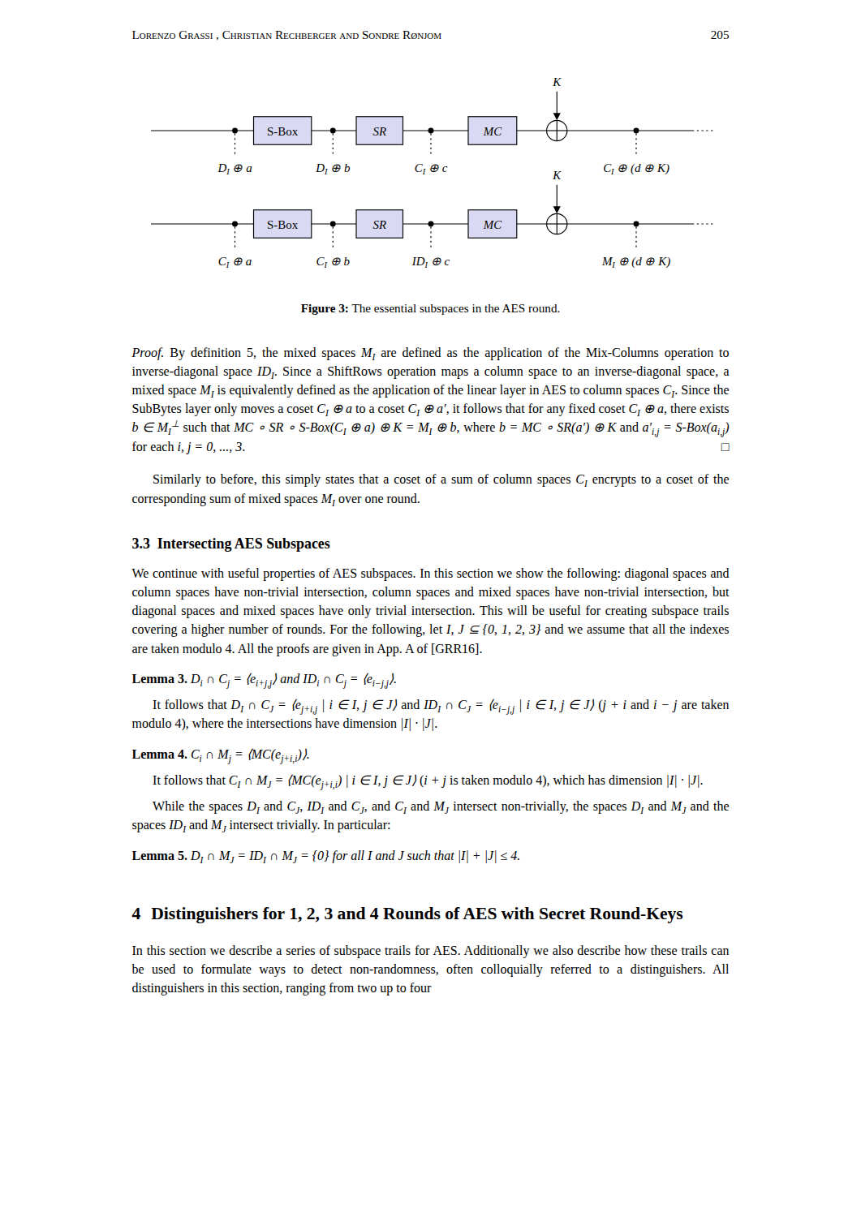Lorenzo Grassi , Christian Rechberger and Sondre Rønjom 205
S-Box SR MC K DI ⊕ a DI ⊕ b CI ⊕ c CI ⊕ (d ⊕ K) S-Box SR MC K CI ⊕ a CI ⊕ b IDI ⊕ c MI ⊕ (d ⊕ K)
Figure 3: The essential subspaces in the AES round.
Proof. By definition 5, the mixed spaces MI are defined as the application of the Mix-Columns operation to inverse-diagonal space IDI. Since a ShiftRows operation maps a column space to an inverse-diagonal space, a mixed space MI is equivalently defined as the application of the linear layer in AES to column spaces CI. Since the SubBytes layer only moves a coset CI ⊕ a to a coset CI ⊕ a′, it follows that for any fixed coset CI ⊕ a, there exists b ∈ MI⊥ such that MC ∘ SR ∘ S-Box(CI ⊕ a) ⊕ K = MI ⊕ b, where b = MC ∘ SR(a′) ⊕ K and a′i,j = S-Box(ai,j) for each i, j = 0, ..., 3.□
Similarly to before, this simply states that a coset of a sum of column spaces CI encrypts to a coset of the corresponding sum of mixed spaces MI over one round.
3.3 Intersecting AES Subspaces
We continue with useful properties of AES subspaces. In this section we show the following: diagonal spaces and column spaces have non-trivial intersection, column spaces and mixed spaces have non-trivial intersection, but diagonal spaces and mixed spaces have only trivial intersection. This will be useful for creating subspace trails covering a higher number of rounds. For the following, let I, J ⊆ {0, 1, 2, 3} and we assume that all the indexes are taken modulo 4. All the proofs are given in App. A of [GRR16].
Lemma 3. Di ∩ Cj = ⟨ei+j,j⟩ and IDi ∩ Cj = ⟨ei−j,j⟩.
It follows that DI ∩ CJ = ⟨ej+i,j | i ∈ I, j ∈ J⟩ and IDI ∩ CJ = ⟨ei−j,j | i ∈ I, j ∈ J⟩ (j + i and i − j are taken modulo 4), where the intersections have dimension |I| · |J|.
Lemma 4. Ci ∩ Mj = ⟨MC(ej+i,i)⟩.
It follows that CI ∩ MJ = ⟨MC(ej+i,i) | i ∈ I, j ∈ J⟩ (i + j is taken modulo 4), which has dimension |I| · |J|.
While the spaces DI and CJ, IDI and CJ, and CI and MJ intersect non-trivially, the spaces DI and MJ and the spaces IDI and MJ intersect trivially. In particular:
Lemma 5. DI ∩ MJ = IDI ∩ MJ = {0} for all I and J such that |I| + |J| ≤ 4.
4 Distinguishers for 1, 2, 3 and 4 Rounds of AES with Secret Round-Keys
In this section we describe a series of subspace trails for AES. Additionally we also describe how these trails can be used to formulate ways to detect non-randomness, often colloquially referred to a distinguishers. All distinguishers in this section, ranging from two up to four